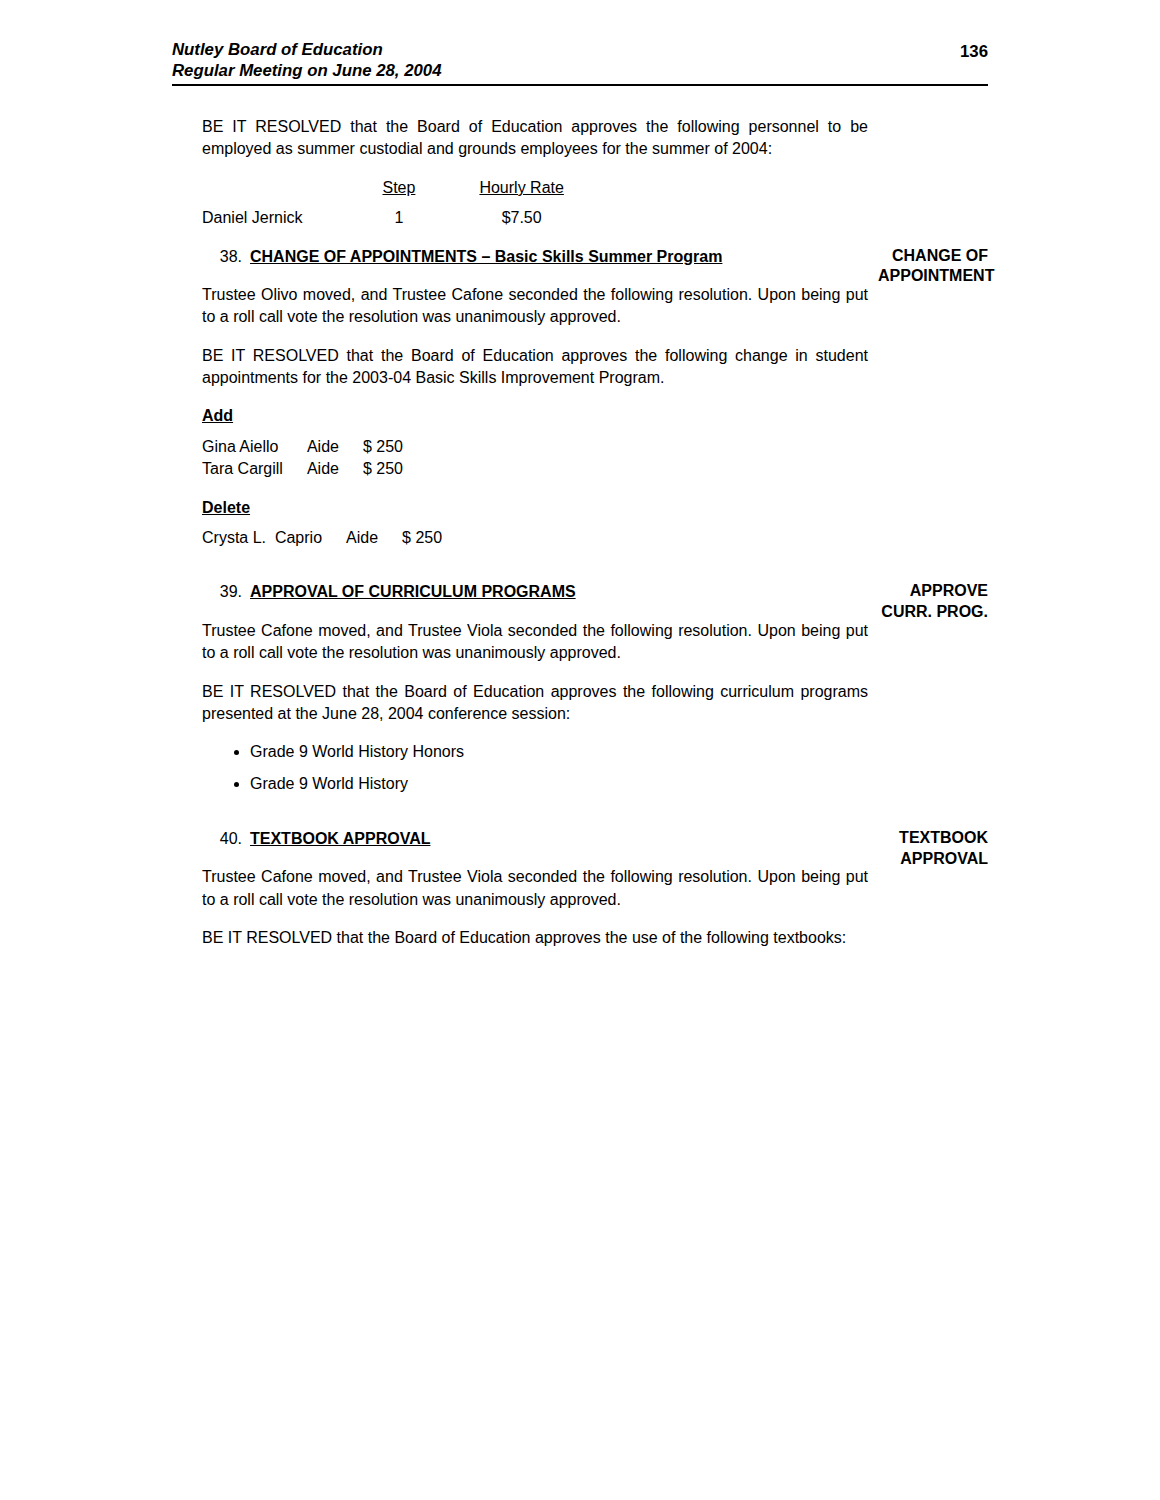Nutley Board of Education
Regular Meeting on June 28, 2004
136
BE IT RESOLVED that the Board of Education approves the following personnel to be employed as summer custodial and grounds employees for the summer of 2004:
| | Step | Hourly Rate |
| --- | --- | --- |
| Daniel Jernick | 1 | $7.50 |
CHANGE OF APPOINTMENT
38.
CHANGE OF APPOINTMENTS – Basic Skills Summer Program
Trustee Olivo moved, and Trustee Cafone seconded the following resolution. Upon being put to a roll call vote the resolution was unanimously approved.
BE IT RESOLVED that the Board of Education approves the following change in student appointments for the 2003-04 Basic Skills Improvement Program.
Add
| Gina Aiello | Aide | $ 250 |
| Tara Cargill | Aide | $ 250 |
Delete
| Crysta L. Caprio | Aide | $ 250 |
APPROVE CURR. PROG.
39.
APPROVAL OF CURRICULUM PROGRAMS
Trustee Cafone moved, and Trustee Viola seconded the following resolution. Upon being put to a roll call vote the resolution was unanimously approved.
BE IT RESOLVED that the Board of Education approves the following curriculum programs presented at the June 28, 2004 conference session:
Grade 9 World History Honors
Grade 9 World History
TEXTBOOK APPROVAL
40.
TEXTBOOK APPROVAL
Trustee Cafone moved, and Trustee Viola seconded the following resolution. Upon being put to a roll call vote the resolution was unanimously approved.
BE IT RESOLVED that the Board of Education approves the use of the following textbooks: